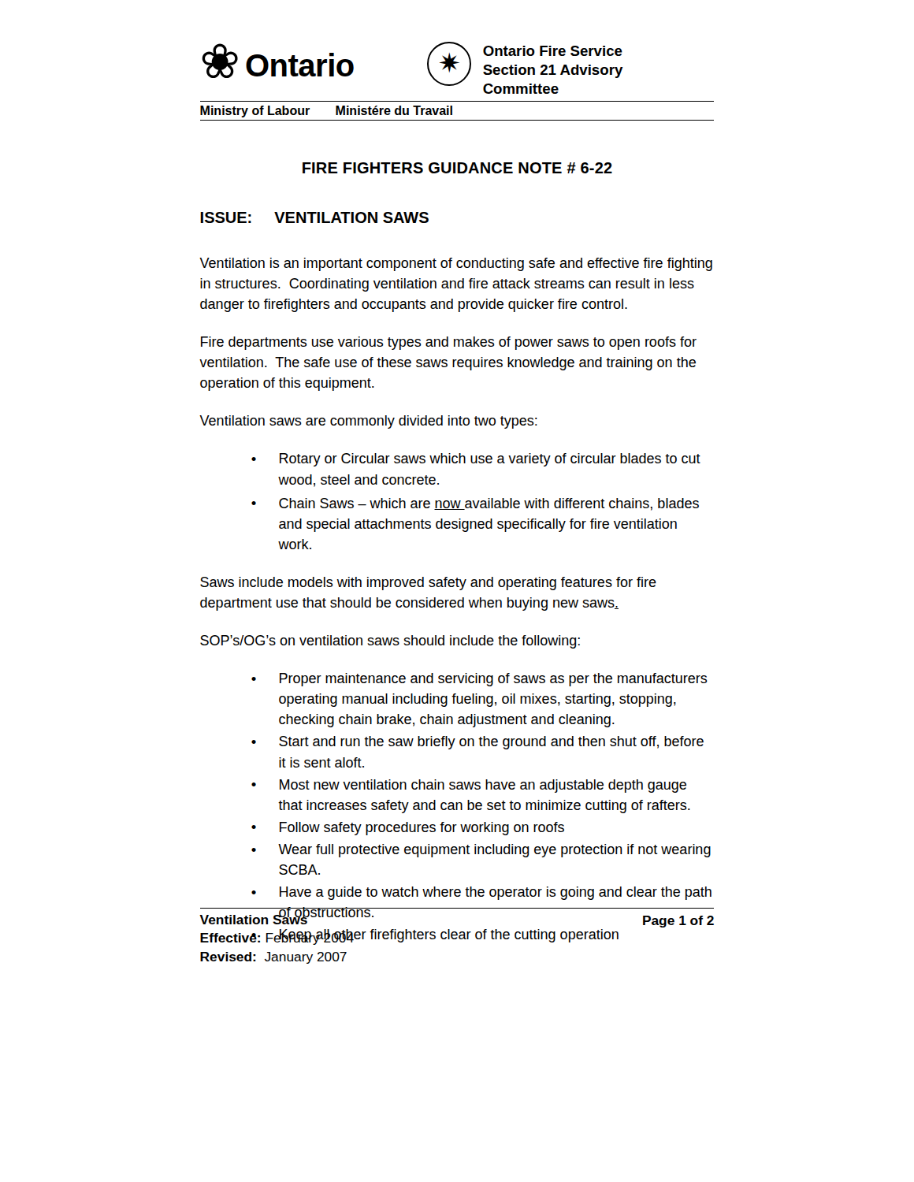| ❀ Ontario | ✷ | Ontario Fire Service Section 21 Advisory Committee |
| Ministry of Labour Ministére du Travail |
FIRE FIGHTERS GUIDANCE NOTE # 6-22
ISSUE: VENTILATION SAWS
Ventilation is an important component of conducting safe and effective fire fighting in structures. Coordinating ventilation and fire attack streams can result in less danger to firefighters and occupants and provide quicker fire control.
Fire departments use various types and makes of power saws to open roofs for ventilation. The safe use of these saws requires knowledge and training on the operation of this equipment.
Ventilation saws are commonly divided into two types:
Rotary or Circular saws which use a variety of circular blades to cut wood, steel and concrete.
Chain Saws – which are now available with different chains, blades and special attachments designed specifically for fire ventilation work.
Saws include models with improved safety and operating features for fire department use that should be considered when buying new saws.
SOP’s/OG’s on ventilation saws should include the following:
Proper maintenance and servicing of saws as per the manufacturers operating manual including fueling, oil mixes, starting, stopping, checking chain brake, chain adjustment and cleaning.
Start and run the saw briefly on the ground and then shut off, before it is sent aloft.
Most new ventilation chain saws have an adjustable depth gauge that increases safety and can be set to minimize cutting of rafters.
Follow safety procedures for working on roofs
Wear full protective equipment including eye protection if not wearing SCBA.
Have a guide to watch where the operator is going and clear the path of obstructions.
Keep all other firefighters clear of the cutting operation
| Ventilation Saws Effective: February 2004 Revised: January 2007 | Page 1 of 2 |